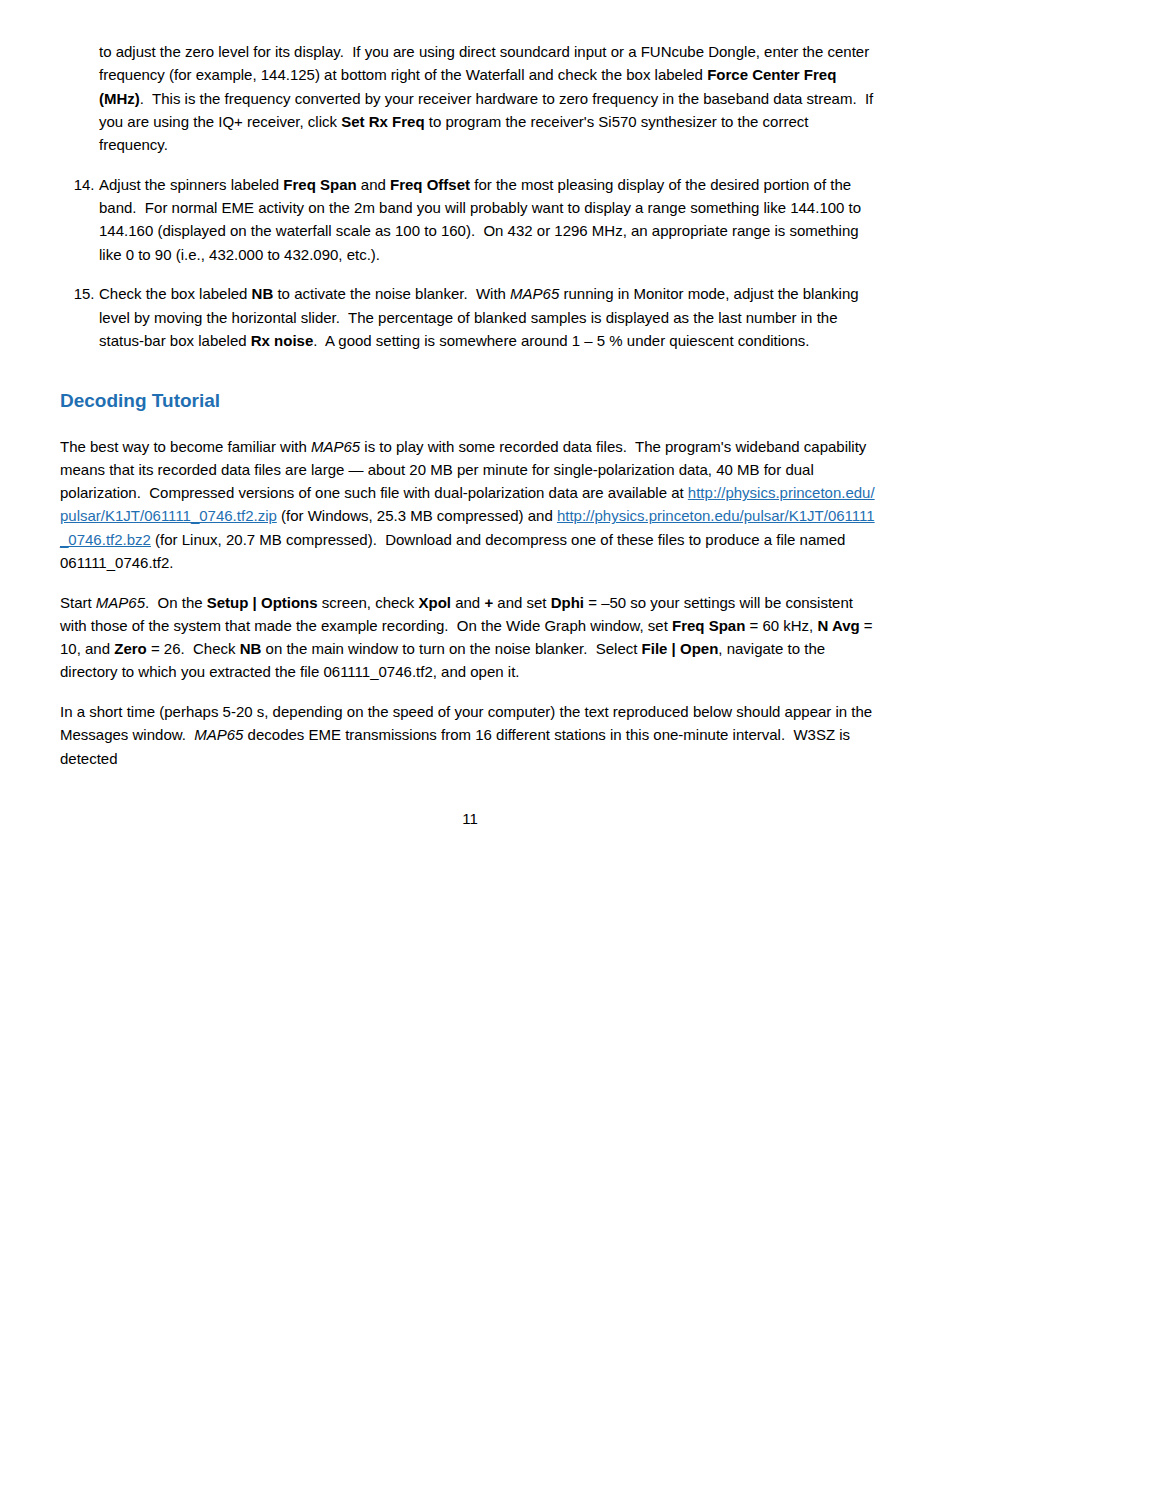to adjust the zero level for its display. If you are using direct soundcard input or a FUNcube Dongle, enter the center frequency (for example, 144.125) at bottom right of the Waterfall and check the box labeled Force Center Freq (MHz). This is the frequency converted by your receiver hardware to zero frequency in the baseband data stream. If you are using the IQ+ receiver, click Set Rx Freq to program the receiver's Si570 synthesizer to the correct frequency.
14. Adjust the spinners labeled Freq Span and Freq Offset for the most pleasing display of the desired portion of the band. For normal EME activity on the 2m band you will probably want to display a range something like 144.100 to 144.160 (displayed on the waterfall scale as 100 to 160). On 432 or 1296 MHz, an appropriate range is something like 0 to 90 (i.e., 432.000 to 432.090, etc.).
15. Check the box labeled NB to activate the noise blanker. With MAP65 running in Monitor mode, adjust the blanking level by moving the horizontal slider. The percentage of blanked samples is displayed as the last number in the status-bar box labeled Rx noise. A good setting is somewhere around 1 – 5 % under quiescent conditions.
Decoding Tutorial
The best way to become familiar with MAP65 is to play with some recorded data files. The program's wideband capability means that its recorded data files are large — about 20 MB per minute for single-polarization data, 40 MB for dual polarization. Compressed versions of one such file with dual-polarization data are available at http://physics.princeton.edu/pulsar/K1JT/061111_0746.tf2.zip (for Windows, 25.3 MB compressed) and http://physics.princeton.edu/pulsar/K1JT/061111_0746.tf2.bz2 (for Linux, 20.7 MB compressed). Download and decompress one of these files to produce a file named 061111_0746.tf2.
Start MAP65. On the Setup | Options screen, check Xpol and + and set Dphi = –50 so your settings will be consistent with those of the system that made the example recording. On the Wide Graph window, set Freq Span = 60 kHz, N Avg = 10, and Zero = 26. Check NB on the main window to turn on the noise blanker. Select File | Open, navigate to the directory to which you extracted the file 061111_0746.tf2, and open it.
In a short time (perhaps 5-20 s, depending on the speed of your computer) the text reproduced below should appear in the Messages window. MAP65 decodes EME transmissions from 16 different stations in this one-minute interval. W3SZ is detected
11